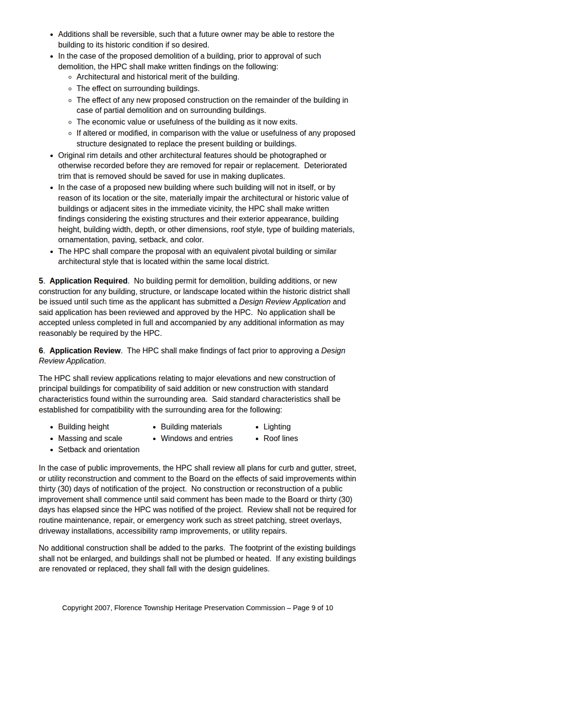Additions shall be reversible, such that a future owner may be able to restore the building to its historic condition if so desired.
In the case of the proposed demolition of a building, prior to approval of such demolition, the HPC shall make written findings on the following:
Architectural and historical merit of the building.
The effect on surrounding buildings.
The effect of any new proposed construction on the remainder of the building in case of partial demolition and on surrounding buildings.
The economic value or usefulness of the building as it now exits.
If altered or modified, in comparison with the value or usefulness of any proposed structure designated to replace the present building or buildings.
Original rim details and other architectural features should be photographed or otherwise recorded before they are removed for repair or replacement. Deteriorated trim that is removed should be saved for use in making duplicates.
In the case of a proposed new building where such building will not in itself, or by reason of its location or the site, materially impair the architectural or historic value of buildings or adjacent sites in the immediate vicinity, the HPC shall make written findings considering the existing structures and their exterior appearance, building height, building width, depth, or other dimensions, roof style, type of building materials, ornamentation, paving, setback, and color.
The HPC shall compare the proposal with an equivalent pivotal building or similar architectural style that is located within the same local district.
5. Application Required. No building permit for demolition, building additions, or new construction for any building, structure, or landscape located within the historic district shall be issued until such time as the applicant has submitted a Design Review Application and said application has been reviewed and approved by the HPC. No application shall be accepted unless completed in full and accompanied by any additional information as may reasonably be required by the HPC.
6. Application Review. The HPC shall make findings of fact prior to approving a Design Review Application.
The HPC shall review applications relating to major elevations and new construction of principal buildings for compatibility of said addition or new construction with standard characteristics found within the surrounding area. Said standard characteristics shall be established for compatibility with the surrounding area for the following:
Building height
Massing and scale
Setback and orientation
Building materials
Windows and entries
Lighting
Roof lines
In the case of public improvements, the HPC shall review all plans for curb and gutter, street, or utility reconstruction and comment to the Board on the effects of said improvements within thirty (30) days of notification of the project. No construction or reconstruction of a public improvement shall commence until said comment has been made to the Board or thirty (30) days has elapsed since the HPC was notified of the project. Review shall not be required for routine maintenance, repair, or emergency work such as street patching, street overlays, driveway installations, accessibility ramp improvements, or utility repairs.
No additional construction shall be added to the parks. The footprint of the existing buildings shall not be enlarged, and buildings shall not be plumbed or heated. If any existing buildings are renovated or replaced, they shall fall with the design guidelines.
Copyright 2007, Florence Township Heritage Preservation Commission – Page 9 of 10